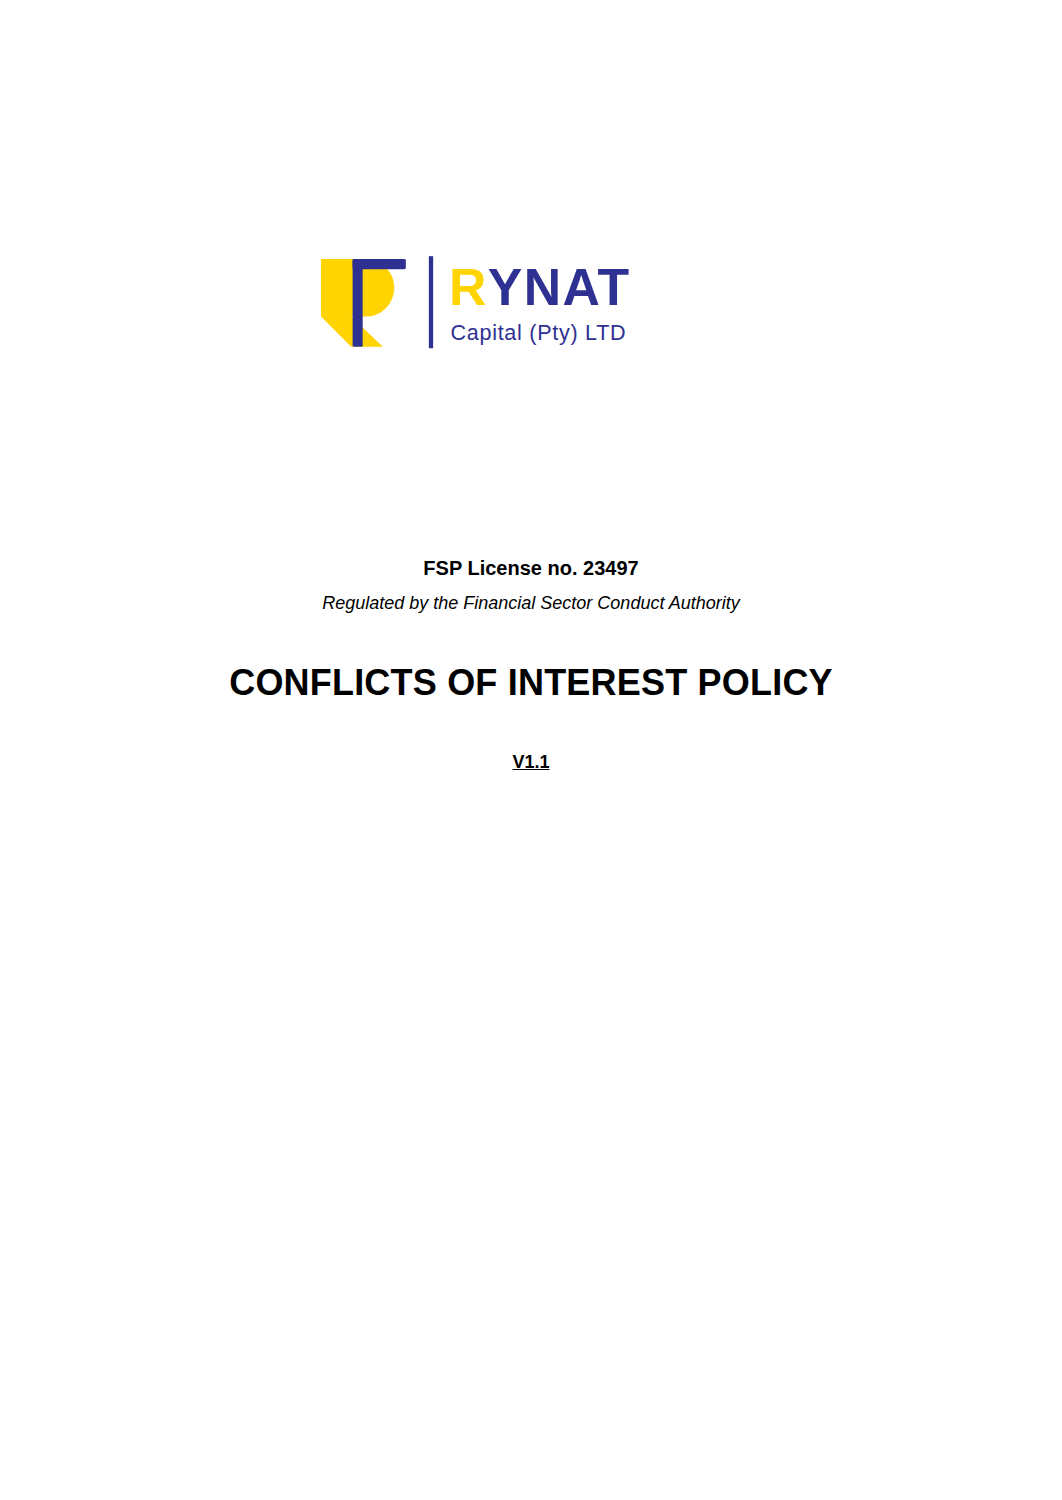Rynat Capital (Pty) LTD RYNAT Capital (Pty) LTD
FSP License no. 23497
Regulated by the Financial Sector Conduct Authority
CONFLICTS OF INTEREST POLICY
V1.1